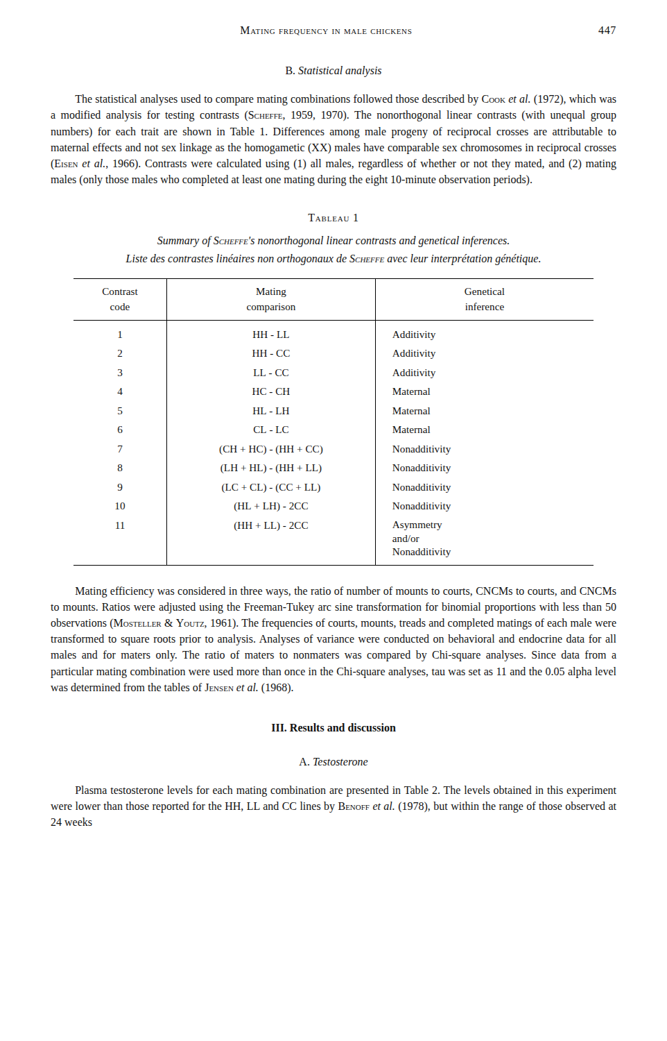Mating frequency in male chickens 447
B. Statistical analysis
The statistical analyses used to compare mating combinations followed those described by Cook et al. (1972), which was a modified analysis for testing contrasts (Scheffe, 1959, 1970). The nonorthogonal linear contrasts (with unequal group numbers) for each trait are shown in Table 1. Differences among male progeny of reciprocal crosses are attributable to maternal effects and not sex linkage as the homogametic (XX) males have comparable sex chromosomes in reciprocal crosses (Eisen et al., 1966). Contrasts were calculated using (1) all males, regardless of whether or not they mated, and (2) mating males (only those males who completed at least one mating during the eight 10-minute observation periods).
Tableau 1
Summary of Scheffe's nonorthogonal linear contrasts and genetical inferences.
Liste des contrastes linéaires non orthogonaux de Scheffe avec leur interprétation génétique.
| Contrast code | Mating comparison | Genetical inference |
| --- | --- | --- |
| 1 | HH - LL | Additivity |
| 2 | HH - CC | Additivity |
| 3 | LL - CC | Additivity |
| 4 | HC - CH | Maternal |
| 5 | HL - LH | Maternal |
| 6 | CL - LC | Maternal |
| 7 | (CH + HC) - (HH + CC) | Nonadditivity |
| 8 | (LH + HL) - (HH + LL) | Nonadditivity |
| 9 | (LC + CL) - (CC + LL) | Nonadditivity |
| 10 | (HL + LH) - 2CC | Nonadditivity |
| 11 | (HH + LL) - 2CC | Asymmetry and/or Nonadditivity |
Mating efficiency was considered in three ways, the ratio of number of mounts to courts, CNCMs to courts, and CNCMs to mounts. Ratios were adjusted using the Freeman-Tukey arc sine transformation for binomial proportions with less than 50 observations (Mosteller & Youtz, 1961). The frequencies of courts, mounts, treads and completed matings of each male were transformed to square roots prior to analysis. Analyses of variance were conducted on behavioral and endocrine data for all males and for maters only. The ratio of maters to nonmaters was compared by Chi-square analyses. Since data from a particular mating combination were used more than once in the Chi-square analyses, tau was set as 11 and the 0.05 alpha level was determined from the tables of Jensen et al. (1968).
III. Results and discussion
A. Testosterone
Plasma testosterone levels for each mating combination are presented in Table 2. The levels obtained in this experiment were lower than those reported for the HH, LL and CC lines by Benoff et al. (1978), but within the range of those observed at 24 weeks